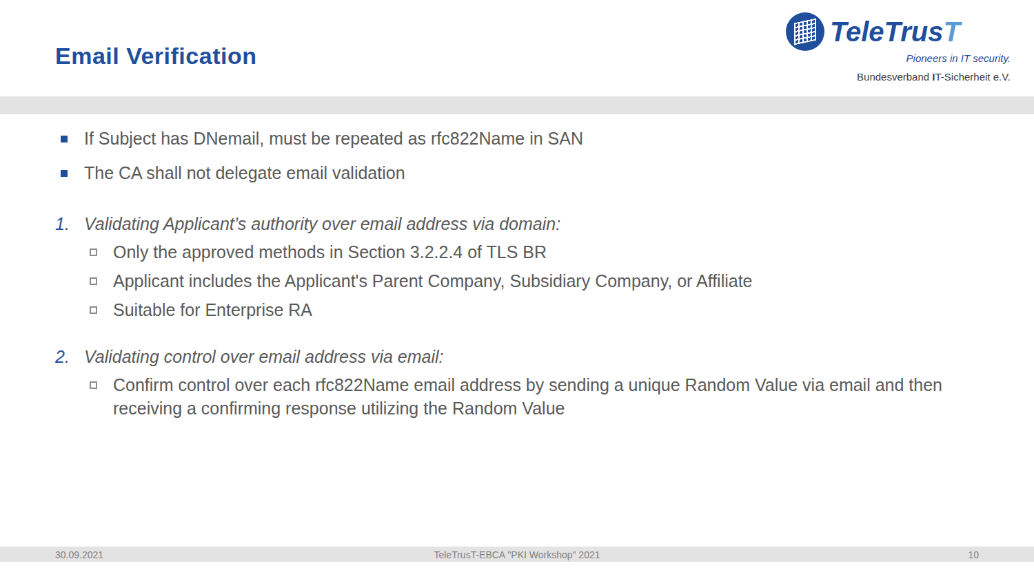Email Verification
TeleTrusT
Pioneers in IT security.
Bundesverband IT-Sicherheit e.V.
If Subject has DNemail, must be repeated as rfc822Name in SAN
The CA shall not delegate email validation
Validating Applicant’s authority over email address via domain:
Only the approved methods in Section 3.2.2.4 of TLS BR
Applicant includes the Applicant's Parent Company, Subsidiary Company, or Affiliate
Suitable for Enterprise RA
Validating control over email address via email:
Confirm control over each rfc822Name email address by sending a unique Random Value via email and then receiving a confirming response utilizing the Random Value
30.09.2021
TeleTrusT-EBCA "PKI Workshop" 2021
10